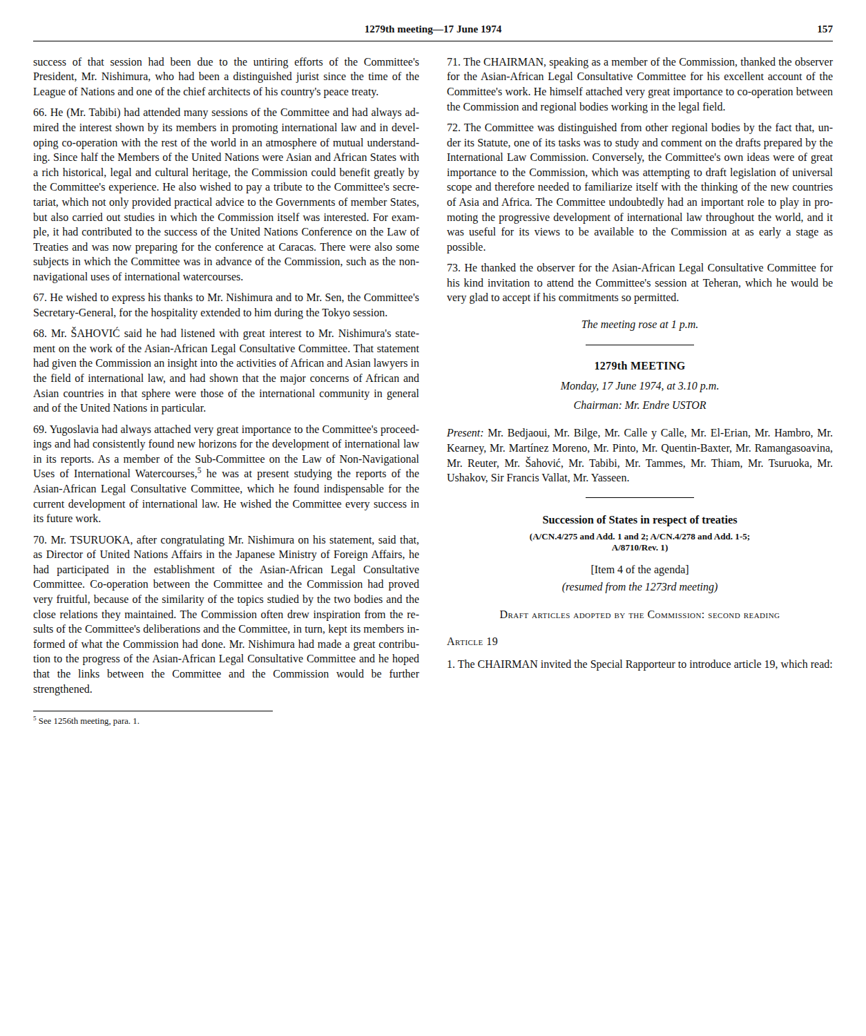1279th meeting—17 June 1974 157
success of that session had been due to the untiring efforts of the Committee's President, Mr. Nishimura, who had been a distinguished jurist since the time of the League of Nations and one of the chief architects of his country's peace treaty.
66. He (Mr. Tabibi) had attended many sessions of the Committee and had always admired the interest shown by its members in promoting international law and in developing co-operation with the rest of the world in an atmosphere of mutual understanding. Since half the Members of the United Nations were Asian and African States with a rich historical, legal and cultural heritage, the Commission could benefit greatly by the Committee's experience. He also wished to pay a tribute to the Committee's secretariat, which not only provided practical advice to the Governments of member States, but also carried out studies in which the Commission itself was interested. For example, it had contributed to the success of the United Nations Conference on the Law of Treaties and was now preparing for the conference at Caracas. There were also some subjects in which the Committee was in advance of the Commission, such as the non-navigational uses of international watercourses.
67. He wished to express his thanks to Mr. Nishimura and to Mr. Sen, the Committee's Secretary-General, for the hospitality extended to him during the Tokyo session.
68. Mr. ŠAHOVIĆ said he had listened with great interest to Mr. Nishimura's statement on the work of the Asian-African Legal Consultative Committee. That statement had given the Commission an insight into the activities of African and Asian lawyers in the field of international law, and had shown that the major concerns of African and Asian countries in that sphere were those of the international community in general and of the United Nations in particular.
69. Yugoslavia had always attached very great importance to the Committee's proceedings and had consistently found new horizons for the development of international law in its reports. As a member of the Sub-Committee on the Law of Non-Navigational Uses of International Watercourses,5 he was at present studying the reports of the Asian-African Legal Consultative Committee, which he found indispensable for the current development of international law. He wished the Committee every success in its future work.
70. Mr. TSURUOKA, after congratulating Mr. Nishimura on his statement, said that, as Director of United Nations Affairs in the Japanese Ministry of Foreign Affairs, he had participated in the establishment of the Asian-African Legal Consultative Committee. Co-operation between the Committee and the Commission had proved very fruitful, because of the similarity of the topics studied by the two bodies and the close relations they maintained. The Commission often drew inspiration from the results of the Committee's deliberations and the Committee, in turn, kept its members informed of what the Commission had done. Mr. Nishimura had made a great contribution to the progress of the Asian-African Legal Consultative Committee and he hoped that the links between the Committee and the Commission would be further strengthened.
71. The CHAIRMAN, speaking as a member of the Commission, thanked the observer for the Asian-African Legal Consultative Committee for his excellent account of the Committee's work. He himself attached very great importance to co-operation between the Commission and regional bodies working in the legal field.
72. The Committee was distinguished from other regional bodies by the fact that, under its Statute, one of its tasks was to study and comment on the drafts prepared by the International Law Commission. Conversely, the Committee's own ideas were of great importance to the Commission, which was attempting to draft legislation of universal scope and therefore needed to familiarize itself with the thinking of the new countries of Asia and Africa. The Committee undoubtedly had an important role to play in promoting the progressive development of international law throughout the world, and it was useful for its views to be available to the Commission at as early a stage as possible.
73. He thanked the observer for the Asian-African Legal Consultative Committee for his kind invitation to attend the Committee's session at Teheran, which he would be very glad to accept if his commitments so permitted.
The meeting rose at 1 p.m.
1279th MEETING
Monday, 17 June 1974, at 3.10 p.m.
Chairman: Mr. Endre USTOR
Present: Mr. Bedjaoui, Mr. Bilge, Mr. Calle y Calle, Mr. El-Erian, Mr. Hambro, Mr. Kearney, Mr. Martínez Moreno, Mr. Pinto, Mr. Quentin-Baxter, Mr. Ramangasoavina, Mr. Reuter, Mr. Šahović, Mr. Tabibi, Mr. Tammes, Mr. Thiam, Mr. Tsuruoka, Mr. Ushakov, Sir Francis Vallat, Mr. Yasseen.
Succession of States in respect of treaties
(A/CN.4/275 and Add. 1 and 2; A/CN.4/278 and Add. 1-5;
A/8710/Rev. 1)
[Item 4 of the agenda]
(resumed from the 1273rd meeting)
Draft articles adopted by the Commission: second reading
Article 19
1. The CHAIRMAN invited the Special Rapporteur to introduce article 19, which read:
5 See 1256th meeting, para. 1.